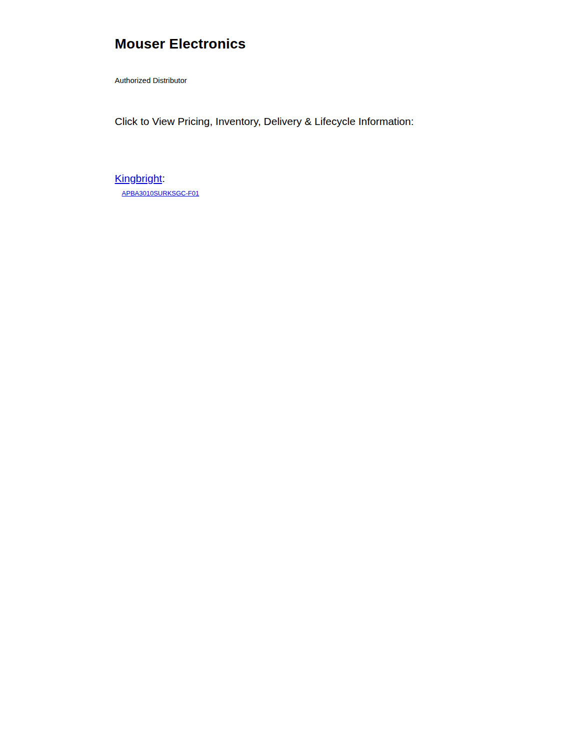Mouser Electronics
Authorized Distributor
Click to View Pricing, Inventory, Delivery & Lifecycle Information:
Kingbright:
APBA3010SURKSGC-F01